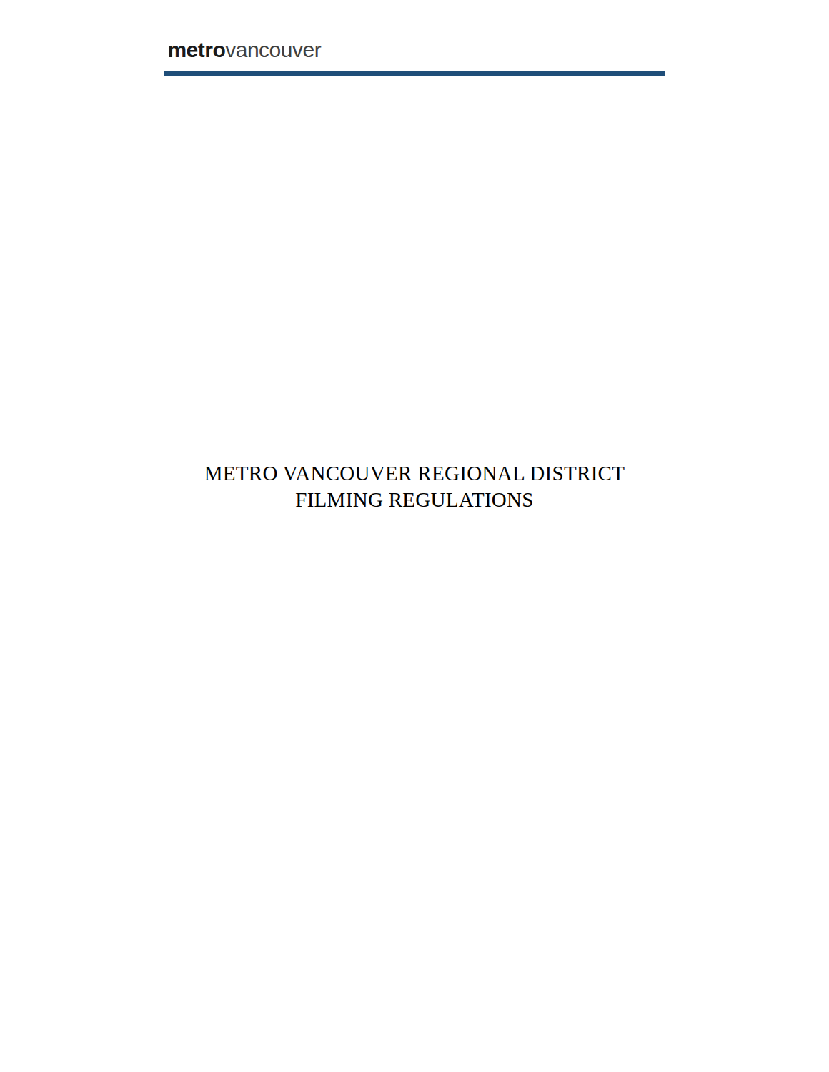metrovancouver
METRO VANCOUVER REGIONAL DISTRICT
FILMING REGULATIONS